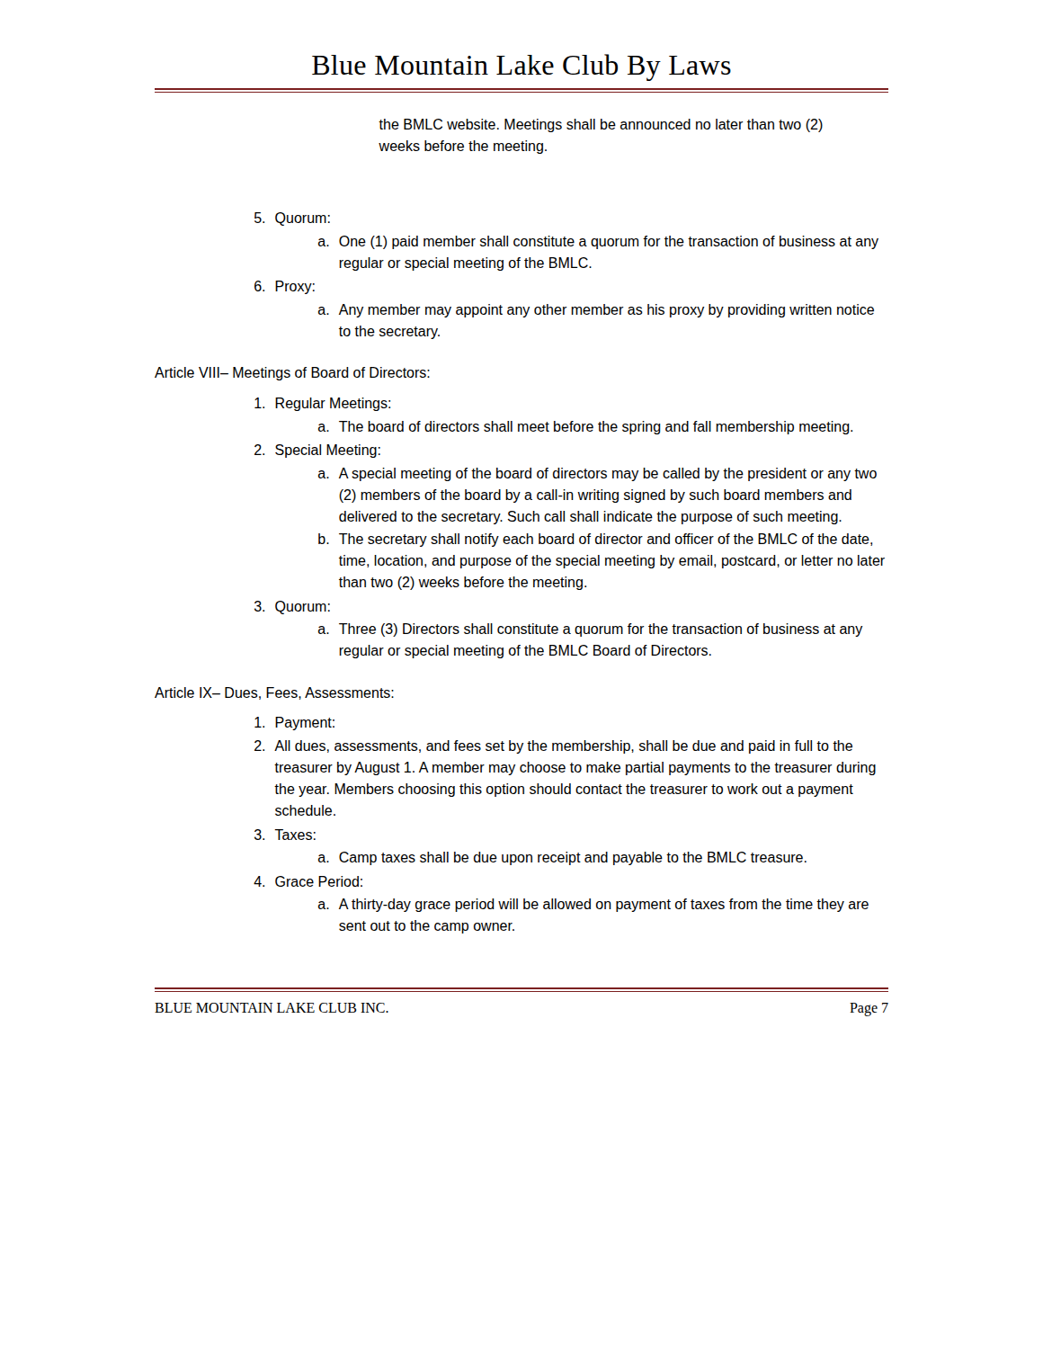Blue Mountain Lake Club By Laws
the BMLC website. Meetings shall be announced no later than two (2) weeks before the meeting.
Quorum:
One (1) paid member shall constitute a quorum for the transaction of business at any regular or special meeting of the BMLC.
Proxy:
Any member may appoint any other member as his proxy by providing written notice to the secretary.
Article VIII– Meetings of Board of Directors:
Regular Meetings:
The board of directors shall meet before the spring and fall membership meeting.
Special Meeting:
A special meeting of the board of directors may be called by the president or any two (2) members of the board by a call-in writing signed by such board members and delivered to the secretary. Such call shall indicate the purpose of such meeting.
The secretary shall notify each board of director and officer of the BMLC of the date, time, location, and purpose of the special meeting by email, postcard, or letter no later than two (2) weeks before the meeting.
Quorum:
Three (3) Directors shall constitute a quorum for the transaction of business at any regular or special meeting of the BMLC Board of Directors.
Article IX– Dues, Fees, Assessments:
Payment:
All dues, assessments, and fees set by the membership, shall be due and paid in full to the treasurer by August 1. A member may choose to make partial payments to the treasurer during the year. Members choosing this option should contact the treasurer to work out a payment schedule.
Taxes:
Camp taxes shall be due upon receipt and payable to the BMLC treasure.
Grace Period:
A thirty-day grace period will be allowed on payment of taxes from the time they are sent out to the camp owner.
BLUE MOUNTAIN LAKE CLUB INC. Page 7